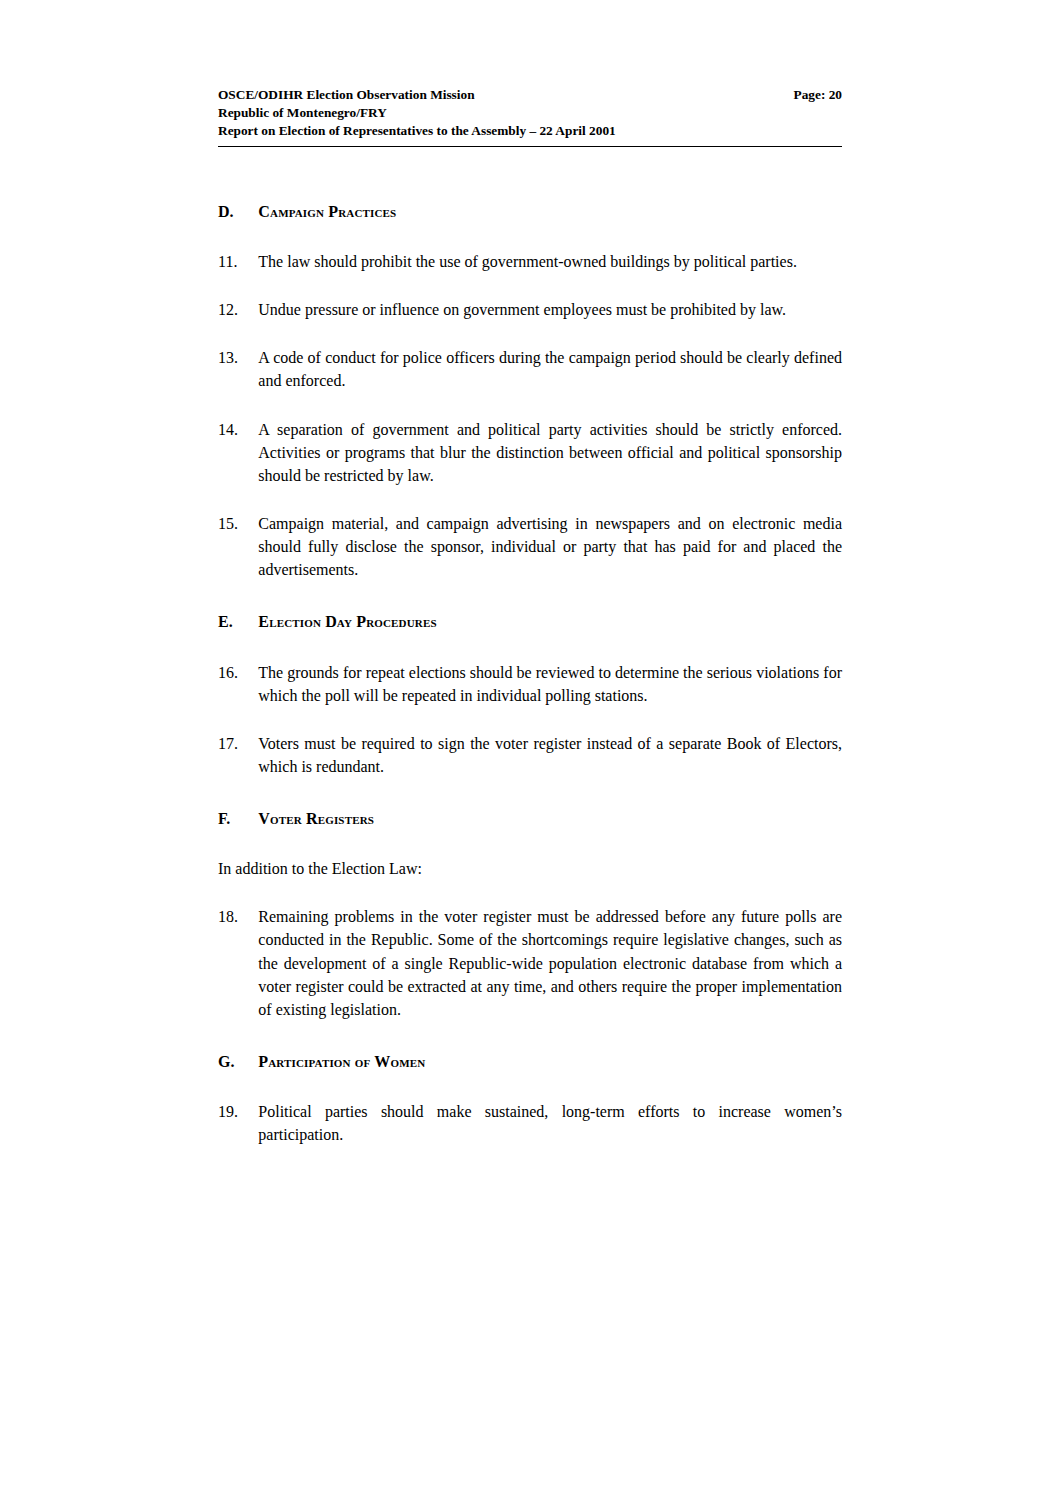OSCE/ODIHR Election Observation Mission
Republic of Montenegro/FRY
Report on Election of Representatives to the Assembly – 22 April 2001
Page: 20
D. Campaign Practices
11. The law should prohibit the use of government-owned buildings by political parties.
12. Undue pressure or influence on government employees must be prohibited by law.
13. A code of conduct for police officers during the campaign period should be clearly defined and enforced.
14. A separation of government and political party activities should be strictly enforced. Activities or programs that blur the distinction between official and political sponsorship should be restricted by law.
15. Campaign material, and campaign advertising in newspapers and on electronic media should fully disclose the sponsor, individual or party that has paid for and placed the advertisements.
E. Election Day Procedures
16. The grounds for repeat elections should be reviewed to determine the serious violations for which the poll will be repeated in individual polling stations.
17. Voters must be required to sign the voter register instead of a separate Book of Electors, which is redundant.
F. Voter Registers
In addition to the Election Law:
18. Remaining problems in the voter register must be addressed before any future polls are conducted in the Republic. Some of the shortcomings require legislative changes, such as the development of a single Republic-wide population electronic database from which a voter register could be extracted at any time, and others require the proper implementation of existing legislation.
G. Participation of Women
19. Political parties should make sustained, long-term efforts to increase women’s participation.